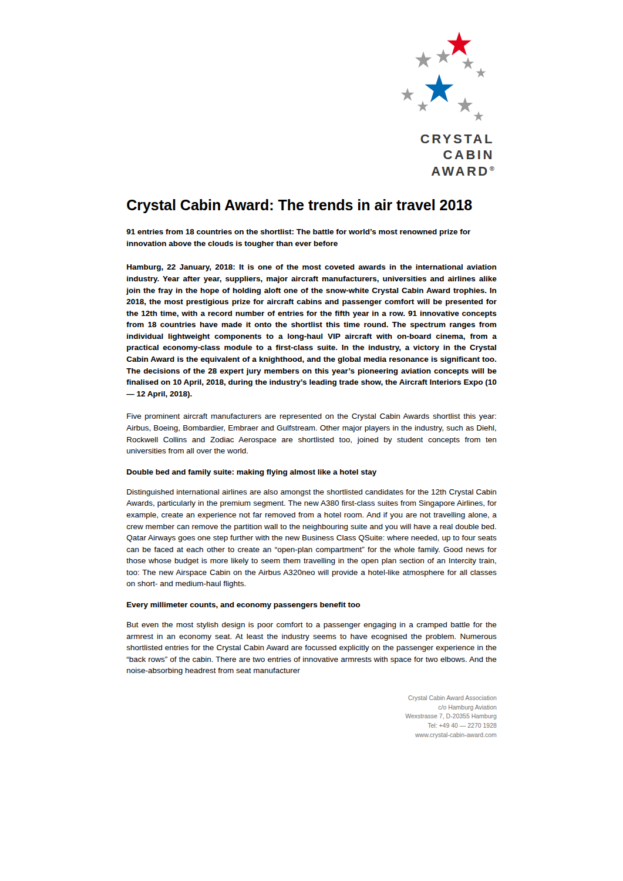CRYSTAL
CABIN
AWARD®
Crystal Cabin Award: The trends in air travel 2018
91 entries from 18 countries on the shortlist: The battle for world’s most renowned prize for innovation above the clouds is tougher than ever before
Hamburg, 22 January, 2018: It is one of the most coveted awards in the international aviation industry. Year after year, suppliers, major aircraft manufacturers, universities and airlines alike join the fray in the hope of holding aloft one of the snow-white Crystal Cabin Award trophies. In 2018, the most prestigious prize for aircraft cabins and passenger comfort will be presented for the 12th time, with a record number of entries for the fifth year in a row. 91 innovative concepts from 18 countries have made it onto the shortlist this time round. The spectrum ranges from individual lightweight components to a long-haul VIP aircraft with on-board cinema, from a practical economy-class module to a first-class suite. In the industry, a victory in the Crystal Cabin Award is the equivalent of a knighthood, and the global media resonance is significant too. The decisions of the 28 expert jury members on this year’s pioneering aviation concepts will be finalised on 10 April, 2018, during the industry’s leading trade show, the Aircraft Interiors Expo (10 — 12 April, 2018).
Five prominent aircraft manufacturers are represented on the Crystal Cabin Awards shortlist this year: Airbus, Boeing, Bombardier, Embraer and Gulfstream. Other major players in the industry, such as Diehl, Rockwell Collins and Zodiac Aerospace are shortlisted too, joined by student concepts from ten universities from all over the world.
Double bed and family suite: making flying almost like a hotel stay
Distinguished international airlines are also amongst the shortlisted candidates for the 12th Crystal Cabin Awards, particularly in the premium segment. The new A380 first-class suites from Singapore Airlines, for example, create an experience not far removed from a hotel room. And if you are not travelling alone, a crew member can remove the partition wall to the neighbouring suite and you will have a real double bed. Qatar Airways goes one step further with the new Business Class QSuite: where needed, up to four seats can be faced at each other to create an “open-plan compartment” for the whole family. Good news for those whose budget is more likely to seem them travelling in the open plan section of an Intercity train, too: The new Airspace Cabin on the Airbus A320neo will provide a hotel-like atmosphere for all classes on short- and medium-haul flights.
Every millimeter counts, and economy passengers benefit too
But even the most stylish design is poor comfort to a passenger engaging in a cramped battle for the armrest in an economy seat. At least the industry seems to have ecognised the problem. Numerous shortlisted entries for the Crystal Cabin Award are focussed explicitly on the passenger experience in the “back rows” of the cabin. There are two entries of innovative armrests with space for two elbows. And the noise-absorbing headrest from seat manufacturer
Crystal Cabin Award Association
c/o Hamburg Aviation
Wexstrasse 7, D-20355 Hamburg
Tel: +49 40 — 2270 1928
www.crystal-cabin-award.com